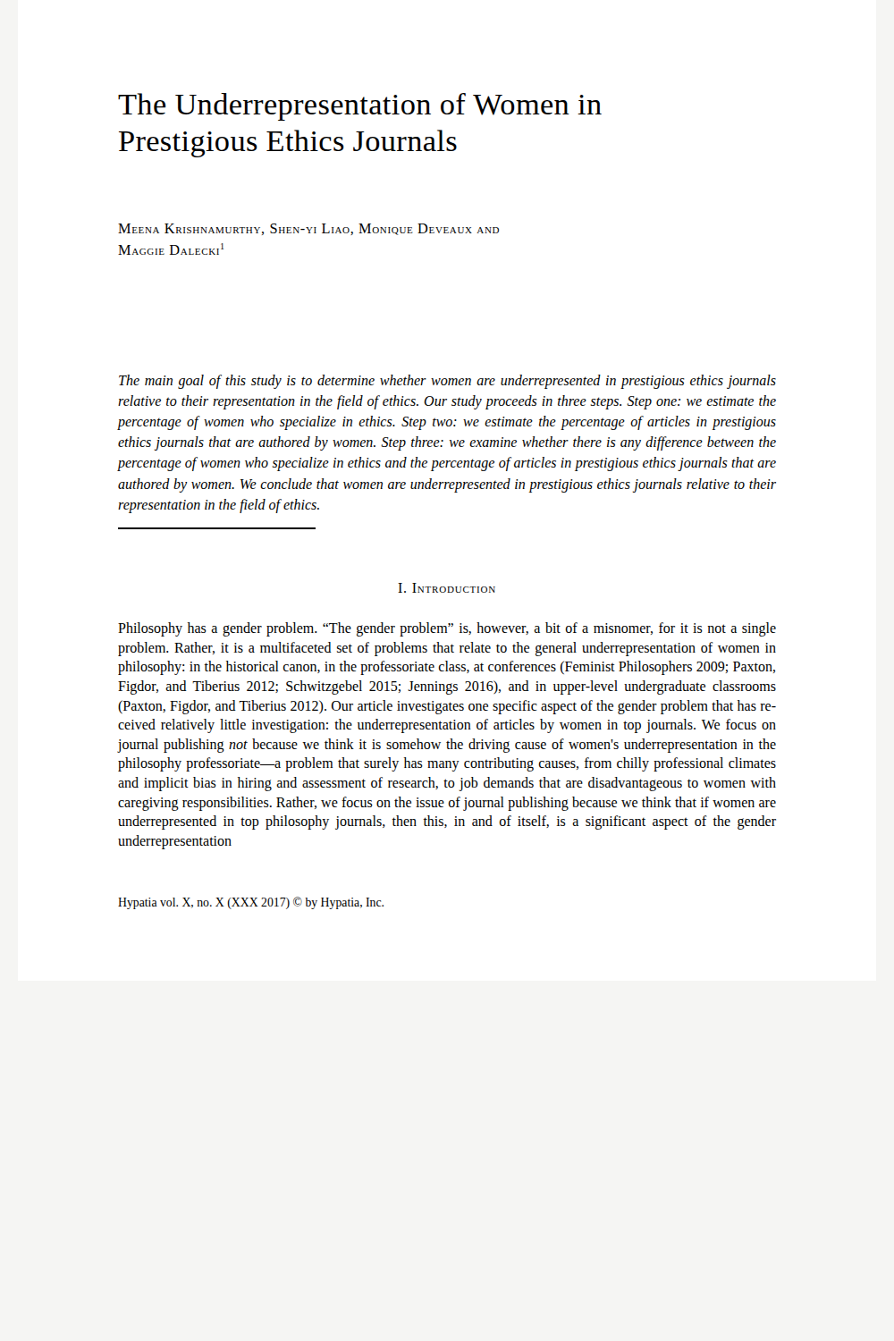The Underrepresentation of Women in
Prestigious Ethics Journals
Meena Krishnamurthy, Shen-yi Liao, Monique Deveaux and
Maggie Dalecki1
The main goal of this study is to determine whether women are underrepresented in prestigious ethics journals relative to their representation in the field of ethics. Our study proceeds in three steps. Step one: we estimate the percentage of women who specialize in ethics. Step two: we estimate the percentage of articles in prestigious ethics journals that are authored by women. Step three: we examine whether there is any difference between the percentage of women who specialize in ethics and the percentage of articles in prestigious ethics journals that are authored by women. We conclude that women are underrepresented in prestigious ethics journals relative to their representation in the field of ethics.
I. Introduction
Philosophy has a gender problem. “The gender problem” is, however, a bit of a misnomer, for it is not a single problem. Rather, it is a multifaceted set of problems that relate to the general underrepresentation of women in philosophy: in the historical canon, in the professoriate class, at conferences (Feminist Philosophers 2009; Paxton, Figdor, and Tiberius 2012; Schwitzgebel 2015; Jennings 2016), and in upper-level undergraduate classrooms (Paxton, Figdor, and Tiberius 2012). Our article investigates one specific aspect of the gender problem that has received relatively little investigation: the underrepresentation of articles by women in top journals. We focus on journal publishing not because we think it is somehow the driving cause of women's underrepresentation in the philosophy professoriate—a problem that surely has many contributing causes, from chilly professional climates and implicit bias in hiring and assessment of research, to job demands that are disadvantageous to women with caregiving responsibilities. Rather, we focus on the issue of journal publishing because we think that if women are underrepresented in top philosophy journals, then this, in and of itself, is a significant aspect of the gender underrepresentation
Hypatia vol. X, no. X (XXX 2017) © by Hypatia, Inc.